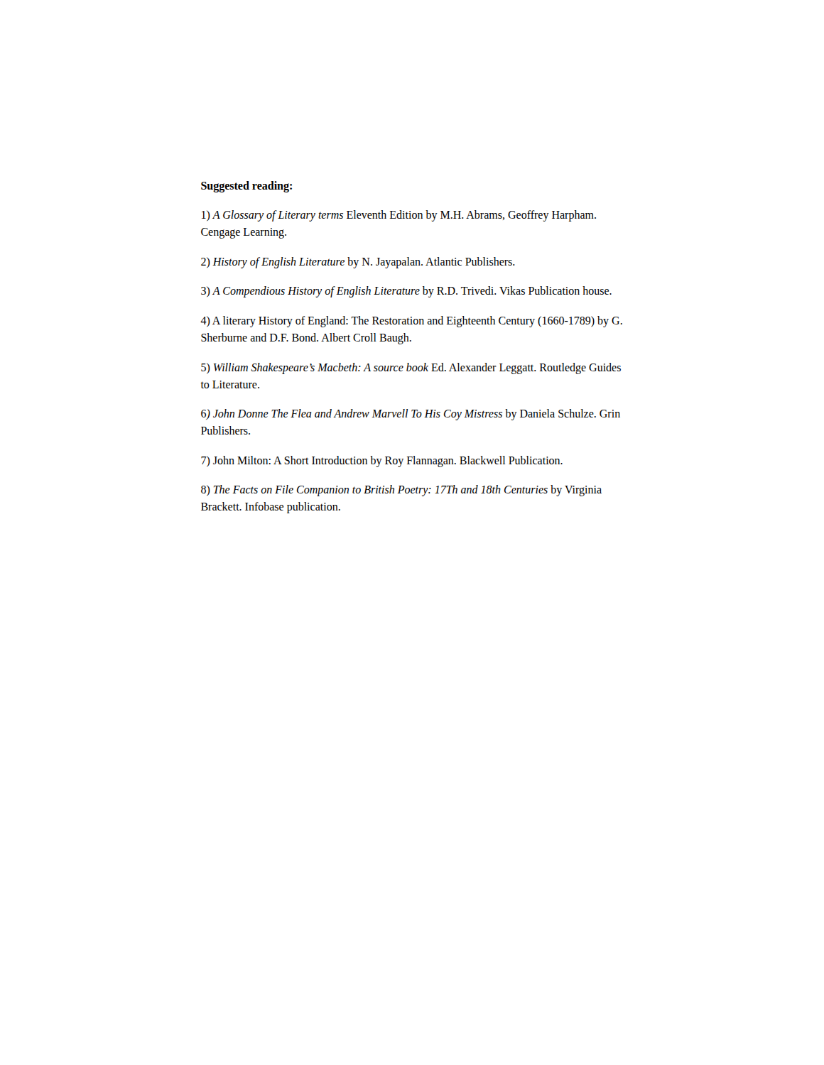Suggested reading:
1) A Glossary of Literary terms Eleventh Edition by M.H. Abrams, Geoffrey Harpham. Cengage Learning.
2) History of English Literature by N. Jayapalan. Atlantic Publishers.
3) A Compendious History of English Literature by R.D. Trivedi. Vikas Publication house.
4) A literary History of England: The Restoration and Eighteenth Century (1660-1789) by G. Sherburne and D.F. Bond. Albert Croll Baugh.
5) William Shakespeare’s Macbeth: A source book Ed. Alexander Leggatt. Routledge Guides to Literature.
6) John Donne The Flea and Andrew Marvell To His Coy Mistress by Daniela Schulze. Grin Publishers.
7) John Milton: A Short Introduction by Roy Flannagan. Blackwell Publication.
8) The Facts on File Companion to British Poetry: 17Th and 18th Centuries by Virginia Brackett. Infobase publication.